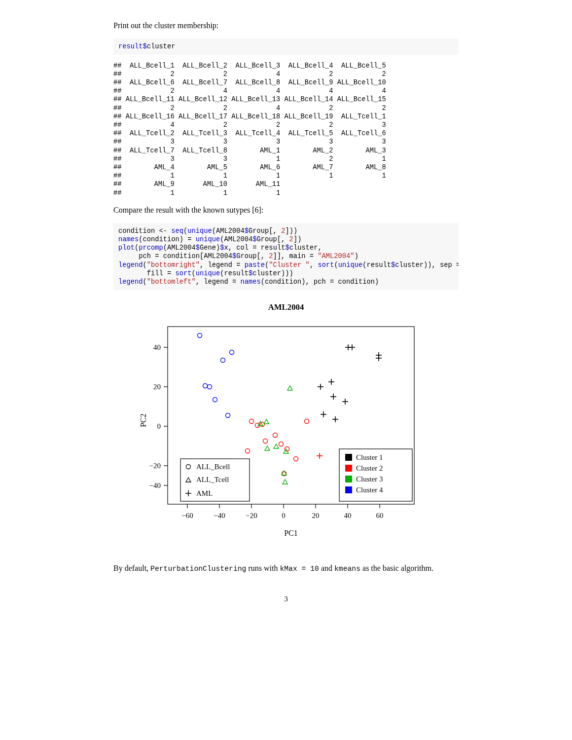Print out the cluster membership:
result$cluster
##  ALL_Bcell_1  ALL_Bcell_2  ALL_Bcell_3  ALL_Bcell_4  ALL_Bcell_5
##            2            2            4            2            2
##  ALL_Bcell_6  ALL_Bcell_7  ALL_Bcell_8  ALL_Bcell_9 ALL_Bcell_10
##            2            4            4            4            4
## ALL_Bcell_11 ALL_Bcell_12 ALL_Bcell_13 ALL_Bcell_14 ALL_Bcell_15
##            2            2            4            2            2
## ALL_Bcell_16 ALL_Bcell_17 ALL_Bcell_18 ALL_Bcell_19  ALL_Tcell_1
##            4            2            2            2            3
##  ALL_Tcell_2  ALL_Tcell_3  ALL_Tcell_4  ALL_Tcell_5  ALL_Tcell_6
##            3            3            3            3            3
##  ALL_Tcell_7  ALL_Tcell_8        AML_1        AML_2        AML_3
##            3            3            1            2            1
##        AML_4        AML_5        AML_6        AML_7        AML_8
##            1            1            1            1            1
##        AML_9       AML_10       AML_11
##            1            1            1
Compare the result with the known sutypes [6]:
condition <- seq(unique(AML2004$Group[, 2]))
names(condition) = unique(AML2004$Group[, 2])
plot(prcomp(AML2004$Gene)$x, col = result$cluster,
     pch = condition[AML2004$Group[, 2]], main = "AML2004")
legend("bottomright", legend = paste("Cluster ", sort(unique(result$cluster)), sep = ""),
       fill = sort(unique(result$cluster)))
legend("bottomleft", legend = names(condition), pch = condition)
AML2004
40 20 0 −20 −40 PC2 −60 −40 −20 0 20 40 60 PC1 ALL_Bcell ALL_Tcell AML Cluster 1 Cluster 2 Cluster 3 Cluster 4
By default, PerturbationClustering runs with kMax = 10 and kmeans as the basic algorithm.
3